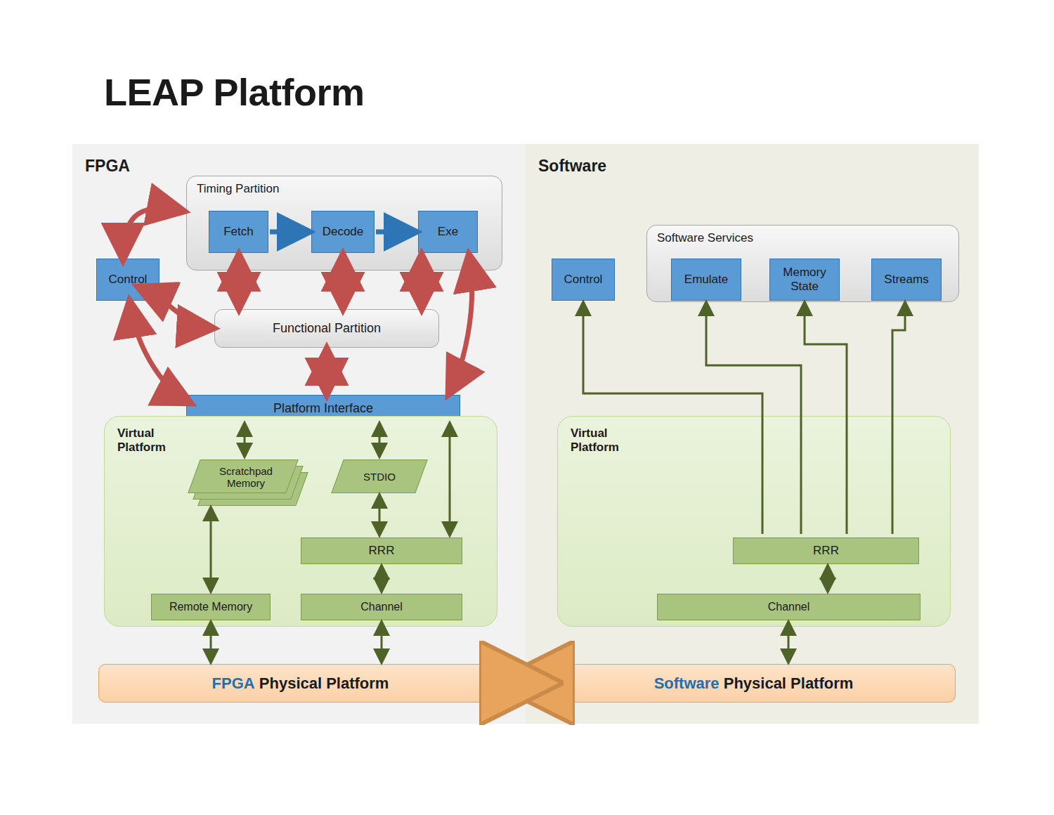LEAP Platform
FPGA
Software
Timing Partition
Fetch
Decode
Exe
Control
Functional Partition
Platform Interface
Virtual
Platform
Scratchpad
Memory
STDIO
RRR
Remote Memory
Channel
FPGA Physical Platform
Control
Software Services
Emulate
Memory
State
Streams
Virtual
Platform
RRR
Channel
Software Physical Platform